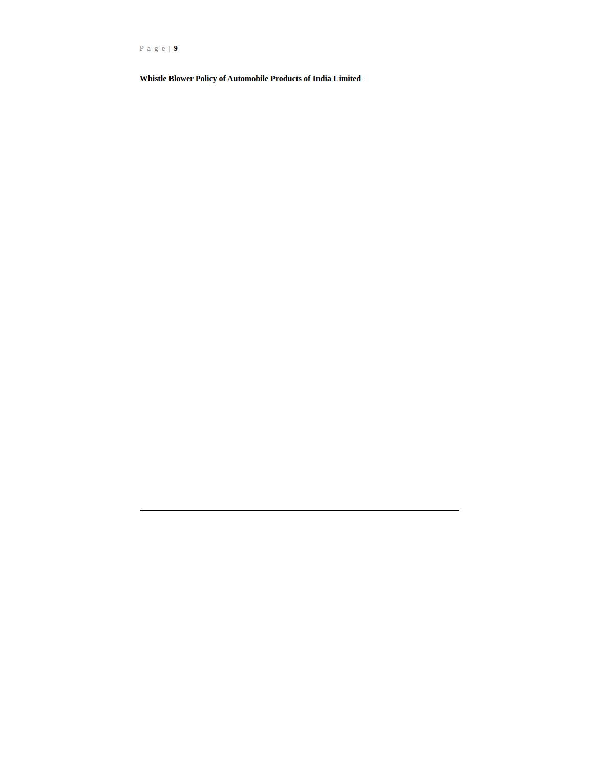P a g e | 9
Whistle Blower Policy of Automobile Products of India Limited